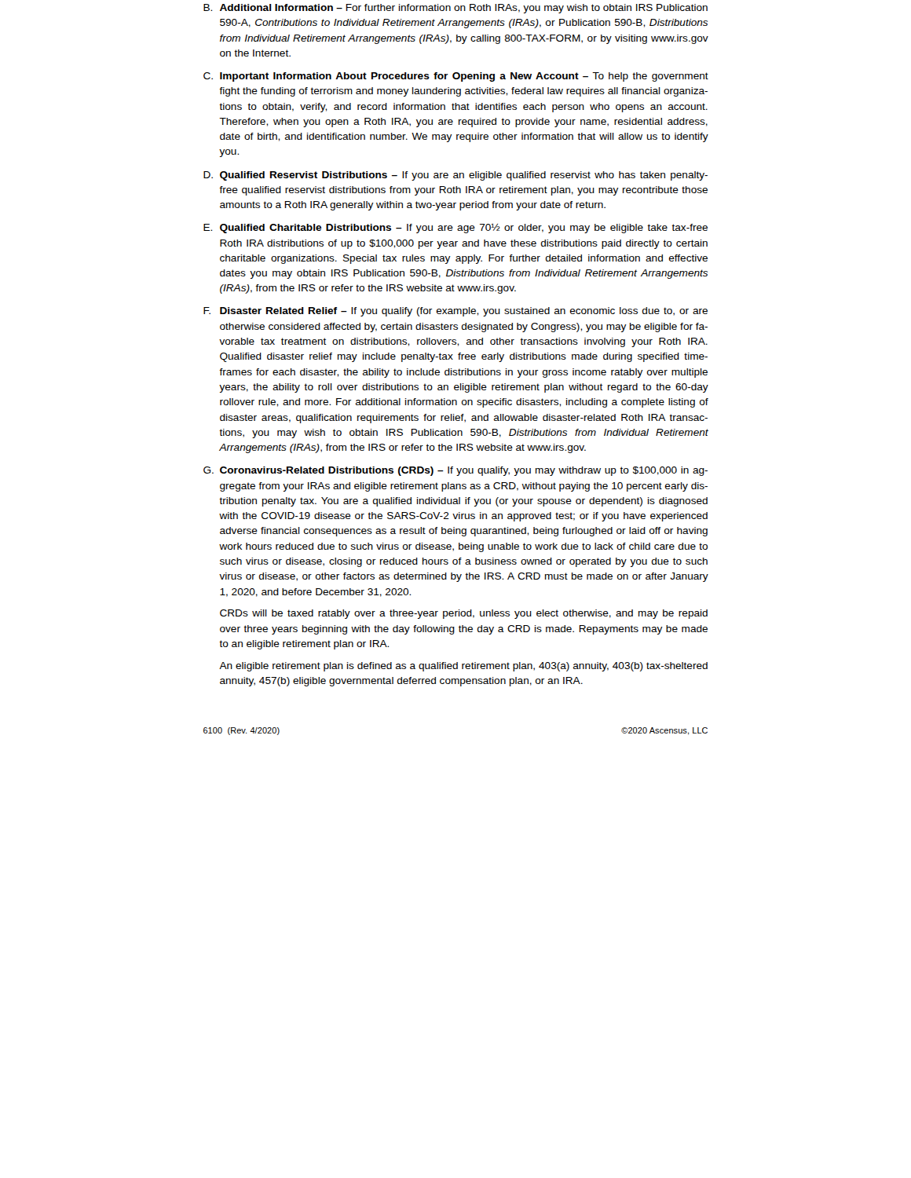B. Additional Information – For further information on Roth IRAs, you may wish to obtain IRS Publication 590-A, Contributions to Individual Retirement Arrangements (IRAs), or Publication 590-B, Distributions from Individual Retirement Arrangements (IRAs), by calling 800-TAX-FORM, or by visiting www.irs.gov on the Internet.
C. Important Information About Procedures for Opening a New Account – To help the government fight the funding of terrorism and money laundering activities, federal law requires all financial organizations to obtain, verify, and record information that identifies each person who opens an account. Therefore, when you open a Roth IRA, you are required to provide your name, residential address, date of birth, and identification number. We may require other information that will allow us to identify you.
D. Qualified Reservist Distributions – If you are an eligible qualified reservist who has taken penalty-free qualified reservist distributions from your Roth IRA or retirement plan, you may recontribute those amounts to a Roth IRA generally within a two-year period from your date of return.
E. Qualified Charitable Distributions – If you are age 70½ or older, you may be eligible take tax-free Roth IRA distributions of up to $100,000 per year and have these distributions paid directly to certain charitable organizations. Special tax rules may apply. For further detailed information and effective dates you may obtain IRS Publication 590-B, Distributions from Individual Retirement Arrangements (IRAs), from the IRS or refer to the IRS website at www.irs.gov.
F. Disaster Related Relief – If you qualify (for example, you sustained an economic loss due to, or are otherwise considered affected by, certain disasters designated by Congress), you may be eligible for favorable tax treatment on distributions, rollovers, and other transactions involving your Roth IRA. Qualified disaster relief may include penalty-tax free early distributions made during specified timeframes for each disaster, the ability to include distributions in your gross income ratably over multiple years, the ability to roll over distributions to an eligible retirement plan without regard to the 60-day rollover rule, and more. For additional information on specific disasters, including a complete listing of disaster areas, qualification requirements for relief, and allowable disaster-related Roth IRA transactions, you may wish to obtain IRS Publication 590-B, Distributions from Individual Retirement Arrangements (IRAs), from the IRS or refer to the IRS website at www.irs.gov.
G. Coronavirus-Related Distributions (CRDs) – If you qualify, you may withdraw up to $100,000 in aggregate from your IRAs and eligible retirement plans as a CRD, without paying the 10 percent early distribution penalty tax. You are a qualified individual if you (or your spouse or dependent) is diagnosed with the COVID-19 disease or the SARS-CoV-2 virus in an approved test; or if you have experienced adverse financial consequences as a result of being quarantined, being furloughed or laid off or having work hours reduced due to such virus or disease, being unable to work due to lack of child care due to such virus or disease, closing or reduced hours of a business owned or operated by you due to such virus or disease, or other factors as determined by the IRS. A CRD must be made on or after January 1, 2020, and before December 31, 2020.
CRDs will be taxed ratably over a three-year period, unless you elect otherwise, and may be repaid over three years beginning with the day following the day a CRD is made. Repayments may be made to an eligible retirement plan or IRA.
An eligible retirement plan is defined as a qualified retirement plan, 403(a) annuity, 403(b) tax-sheltered annuity, 457(b) eligible governmental deferred compensation plan, or an IRA.
6100 (Rev. 4/2020)
©2020 Ascensus, LLC